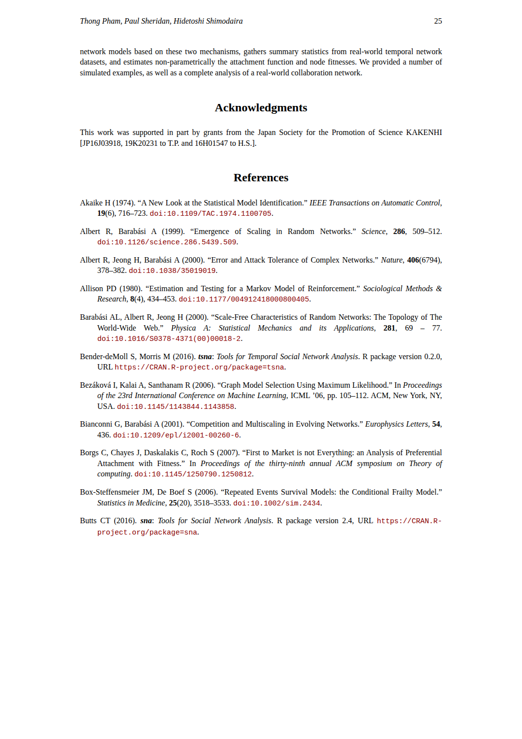Thong Pham, Paul Sheridan, Hidetoshi Shimodaira 25
network models based on these two mechanisms, gathers summary statistics from real-world temporal network datasets, and estimates non-parametrically the attachment function and node fitnesses. We provided a number of simulated examples, as well as a complete analysis of a real-world collaboration network.
Acknowledgments
This work was supported in part by grants from the Japan Society for the Promotion of Science KAKENHI [JP16J03918, 19K20231 to T.P. and 16H01547 to H.S.].
References
Akaike H (1974). “A New Look at the Statistical Model Identification.” IEEE Transactions on Automatic Control, 19(6), 716–723. doi:10.1109/TAC.1974.1100705.
Albert R, Barabási A (1999). “Emergence of Scaling in Random Networks.” Science, 286, 509–512. doi:10.1126/science.286.5439.509.
Albert R, Jeong H, Barabási A (2000). “Error and Attack Tolerance of Complex Networks.” Nature, 406(6794), 378–382. doi:10.1038/35019019.
Allison PD (1980). “Estimation and Testing for a Markov Model of Reinforcement.” Sociological Methods & Research, 8(4), 434–453. doi:10.1177/004912418000800405.
Barabási AL, Albert R, Jeong H (2000). “Scale-Free Characteristics of Random Networks: The Topology of The World-Wide Web.” Physica A: Statistical Mechanics and its Applications, 281, 69 – 77. doi:10.1016/S0378-4371(00)00018-2.
Bender-deMoll S, Morris M (2016). tsna: Tools for Temporal Social Network Analysis. R package version 0.2.0, URL https://CRAN.R-project.org/package=tsna.
Bezáková I, Kalai A, Santhanam R (2006). “Graph Model Selection Using Maximum Likelihood.” In Proceedings of the 23rd International Conference on Machine Learning, ICML ’06, pp. 105–112. ACM, New York, NY, USA. doi:10.1145/1143844.1143858.
Bianconni G, Barabási A (2001). “Competition and Multiscaling in Evolving Networks.” Europhysics Letters, 54, 436. doi:10.1209/epl/i2001-00260-6.
Borgs C, Chayes J, Daskalakis C, Roch S (2007). “First to Market is not Everything: an Analysis of Preferential Attachment with Fitness.” In Proceedings of the thirty-ninth annual ACM symposium on Theory of computing. doi:10.1145/1250790.1250812.
Box-Steffensmeier JM, De Boef S (2006). “Repeated Events Survival Models: the Conditional Frailty Model.” Statistics in Medicine, 25(20), 3518–3533. doi:10.1002/sim.2434.
Butts CT (2016). sna: Tools for Social Network Analysis. R package version 2.4, URL https://CRAN.R-project.org/package=sna.